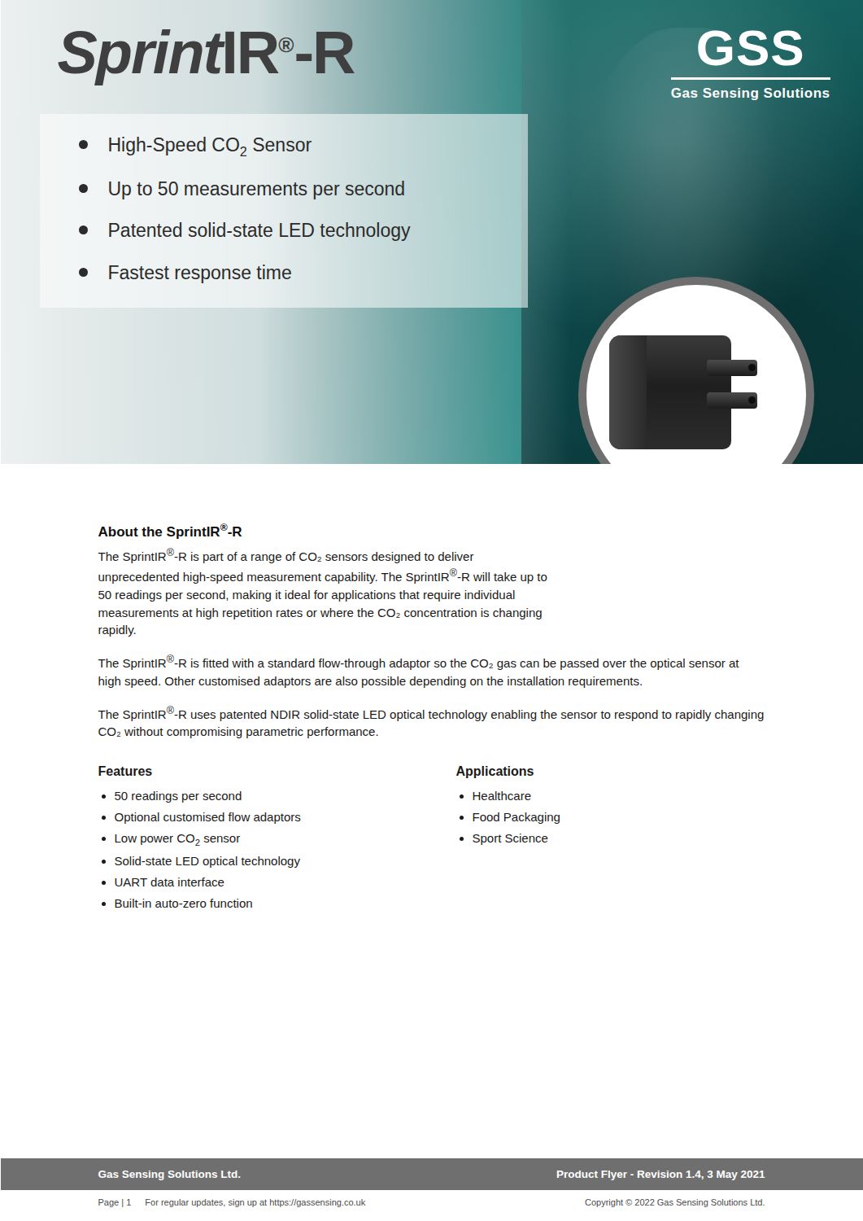Sprint IR®-R
GSS
Gas Sensing Solutions
High-Speed CO2 Sensor
Up to 50 measurements per second
Patented solid-state LED technology
Fastest response time
About the SprintIR®-R
The SprintIR®-R is part of a range of CO₂ sensors designed to deliver unprecedented high-speed measurement capability. The SprintIR®-R will take up to 50 readings per second, making it ideal for applications that require individual measurements at high repetition rates or where the CO₂ concentration is changing rapidly.
The SprintIR®-R is fitted with a standard flow-through adaptor so the CO₂ gas can be passed over the optical sensor at high speed. Other customised adaptors are also possible depending on the installation requirements.
The SprintIR®-R uses patented NDIR solid-state LED optical technology enabling the sensor to respond to rapidly changing CO₂ without compromising parametric performance.
Features
50 readings per second
Optional customised flow adaptors
Low power CO2 sensor
Solid-state LED optical technology
UART data interface
Built-in auto-zero function
Applications
Healthcare
Food Packaging
Sport Science
Gas Sensing Solutions Ltd.
Product Flyer - Revision 1.4, 3 May 2021
Page | 1 For regular updates, sign up at https://gassensing.co.uk
Copyright © 2022 Gas Sensing Solutions Ltd.